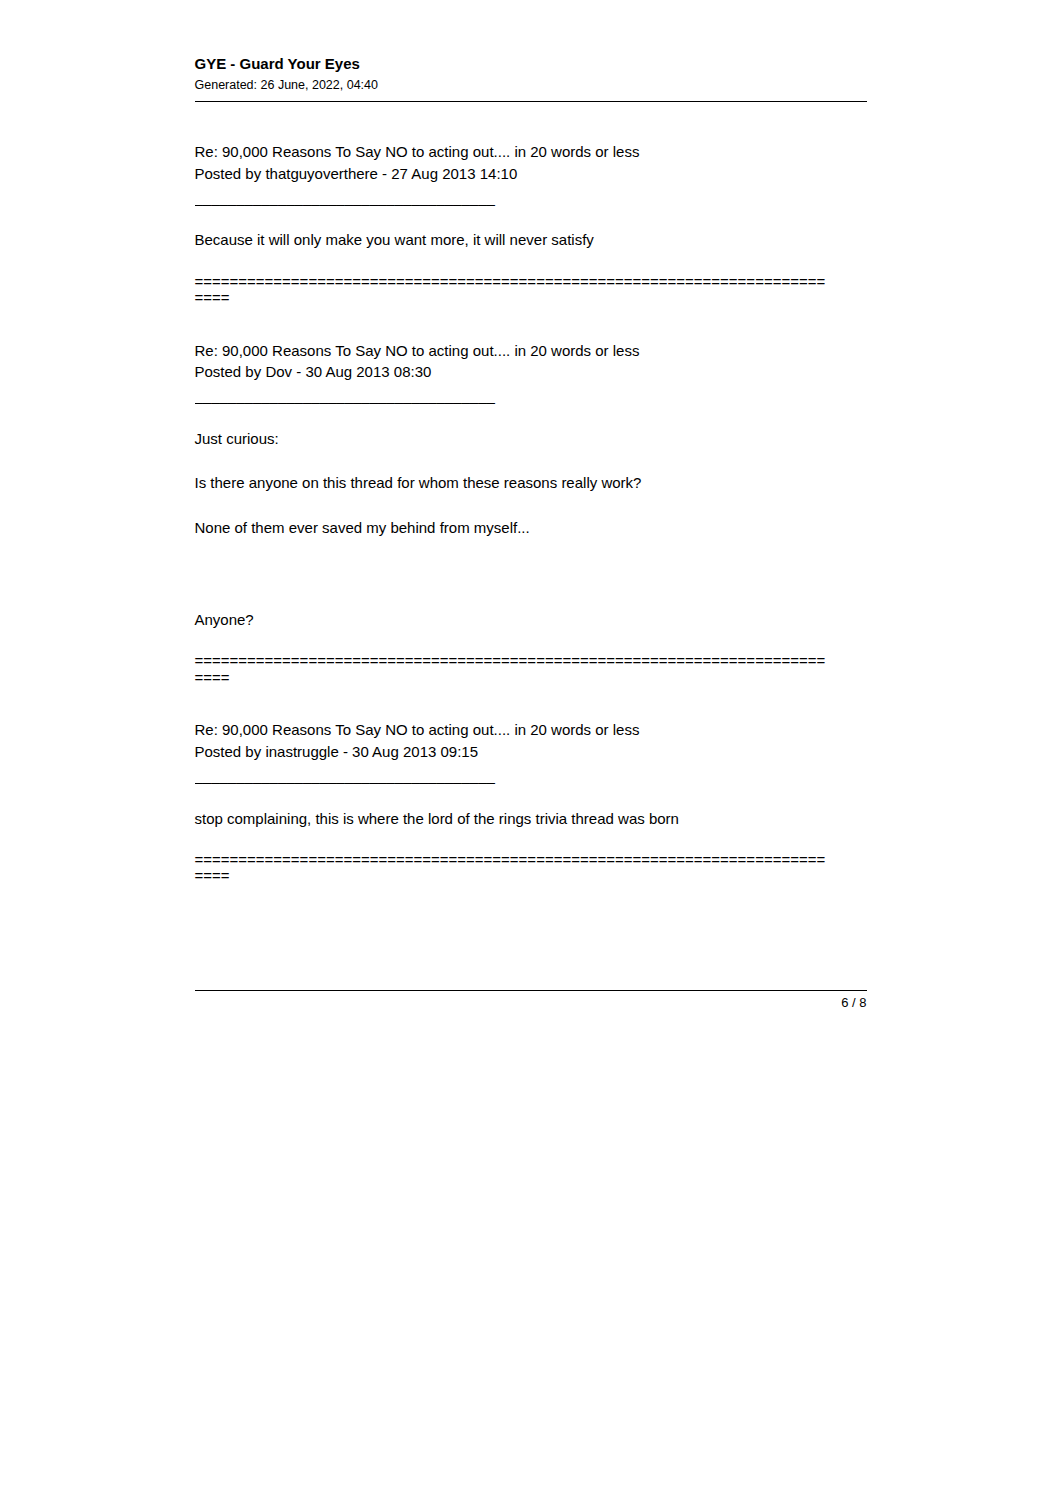GYE - Guard Your Eyes
Generated: 26 June, 2022, 04:40
Re: 90,000 Reasons To Say NO to acting out.... in 20 words or less
Posted by thatguyoverthere - 27 Aug 2013 14:10
____________________________________
Because it will only make you want more, it will never satisfy
========================================================================
====
Re: 90,000 Reasons To Say NO to acting out.... in 20 words or less
Posted by Dov - 30 Aug 2013 08:30
____________________________________
Just curious:
Is there anyone on this thread for whom these reasons really work?
None of them ever saved my behind from myself...
Anyone?
========================================================================
====
Re: 90,000 Reasons To Say NO to acting out.... in 20 words or less
Posted by inastruggle - 30 Aug 2013 09:15
____________________________________
stop complaining, this is where the lord of the rings trivia thread was born
========================================================================
====
6 / 8